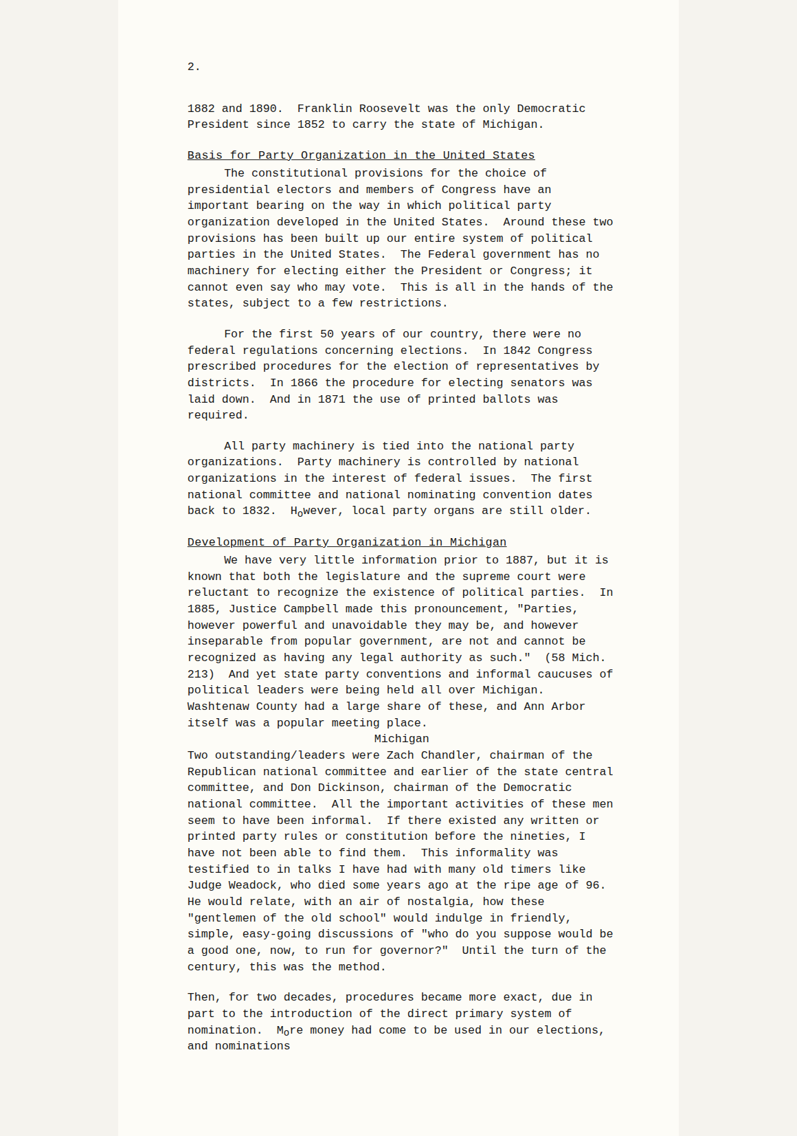2.
1882 and 1890. Franklin Roosevelt was the only Democratic President since 1852 to carry the state of Michigan.
Basis for Party Organization in the United States
The constitutional provisions for the choice of presidential electors and members of Congress have an important bearing on the way in which political party organization developed in the United States. Around these two provisions has been built up our entire system of political parties in the United States. The Federal government has no machinery for electing either the President or Congress; it cannot even say who may vote. This is all in the hands of the states, subject to a few restrictions.
For the first 50 years of our country, there were no federal regulations concerning elections. In 1842 Congress prescribed procedures for the election of representatives by districts. In 1866 the procedure for electing senators was laid down. And in 1871 the use of printed ballots was required.
All party machinery is tied into the national party organizations. Party machinery is controlled by national organizations in the interest of federal issues. The first national committee and national nominating convention dates back to 1832. However, local party organs are still older.
Development of Party Organization in Michigan
We have very little information prior to 1887, but it is known that both the legislature and the supreme court were reluctant to recognize the existence of political parties. In 1885, Justice Campbell made this pronouncement, "Parties, however powerful and unavoidable they may be, and however inseparable from popular government, are not and cannot be recognized as having any legal authority as such." (58 Mich. 213) And yet state party conventions and informal caucuses of political leaders were being held all over Michigan. Washtenaw County had a large share of these, and Ann Arbor itself was a popular meeting place.
Michigan
Two outstanding/leaders were Zach Chandler, chairman of the Republican national committee and earlier of the state central committee, and Don Dickinson, chairman of the Democratic national committee. All the important activities of these men seem to have been informal. If there existed any written or printed party rules or constitution before the nineties, I have not been able to find them. This informality was testified to in talks I have had with many old timers like Judge Weadock, who died some years ago at the ripe age of 96. He would relate, with an air of nostalgia, how these "gentlemen of the old school" would indulge in friendly, simple, easy-going discussions of "who do you suppose would be a good one, now, to run for governor?" Until the turn of the century, this was the method.
Then, for two decades, procedures became more exact, due in part to the introduction of the direct primary system of nomination. More money had come to be used in our elections, and nominations